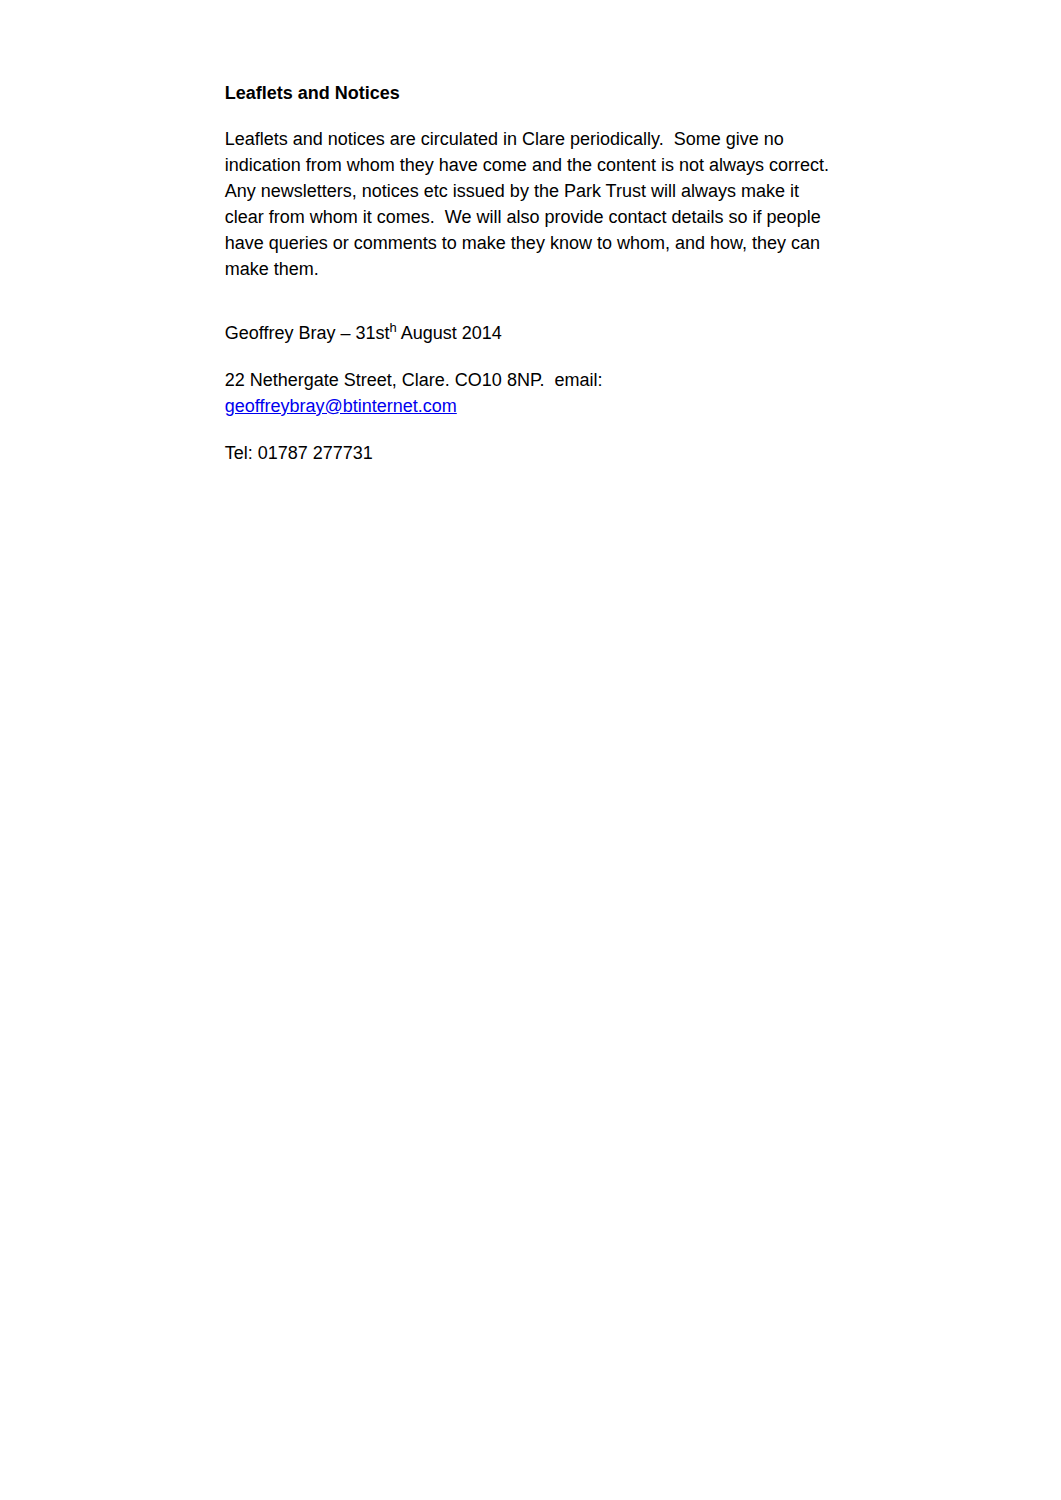Leaflets and Notices
Leaflets and notices are circulated in Clare periodically. Some give no indication from whom they have come and the content is not always correct. Any newsletters, notices etc issued by the Park Trust will always make it clear from whom it comes. We will also provide contact details so if people have queries or comments to make they know to whom, and how, they can make them.
Geoffrey Bray – 31sth August 2014
22 Nethergate Street, Clare. CO10 8NP. email: geoffreybray@btinternet.com
Tel: 01787 277731